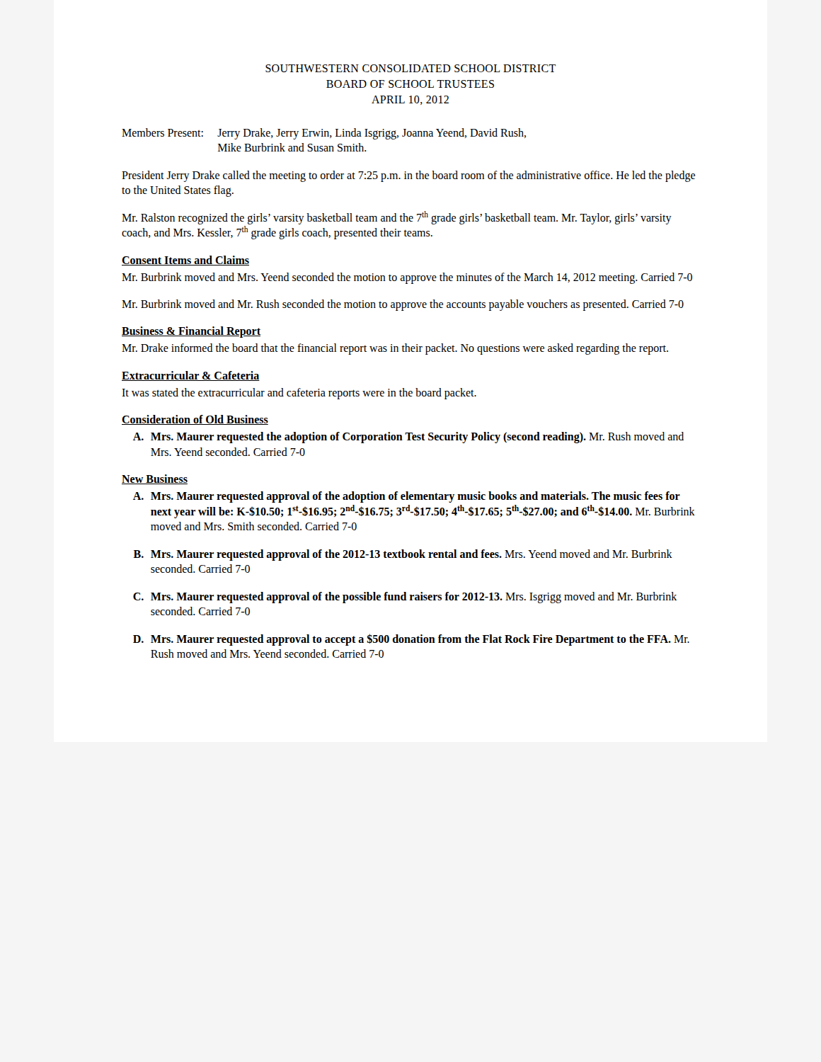SOUTHWESTERN CONSOLIDATED SCHOOL DISTRICT
BOARD OF SCHOOL TRUSTEES
APRIL 10, 2012
Members Present:
Jerry Drake, Jerry Erwin, Linda Isgrigg, Joanna Yeend, David Rush,
Mike Burbrink and Susan Smith.
President Jerry Drake called the meeting to order at 7:25 p.m. in the board room of the administrative office. He led the pledge to the United States flag.
Mr. Ralston recognized the girls’ varsity basketball team and the 7th grade girls’ basketball team. Mr. Taylor, girls’ varsity coach, and Mrs. Kessler, 7th grade girls coach, presented their teams.
Consent Items and Claims
Mr. Burbrink moved and Mrs. Yeend seconded the motion to approve the minutes of the March 14, 2012 meeting. Carried 7-0
Mr. Burbrink moved and Mr. Rush seconded the motion to approve the accounts payable vouchers as presented. Carried 7-0
Business & Financial Report
Mr. Drake informed the board that the financial report was in their packet. No questions were asked regarding the report.
Extracurricular & Cafeteria
It was stated the extracurricular and cafeteria reports were in the board packet.
Consideration of Old Business
Mrs. Maurer requested the adoption of Corporation Test Security Policy (second reading). Mr. Rush moved and Mrs. Yeend seconded. Carried 7-0
New Business
Mrs. Maurer requested approval of the adoption of elementary music books and materials. The music fees for next year will be: K-$10.50; 1st-$16.95; 2nd-$16.75; 3rd-$17.50; 4th-$17.65; 5th-$27.00; and 6th-$14.00. Mr. Burbrink moved and Mrs. Smith seconded. Carried 7-0
Mrs. Maurer requested approval of the 2012-13 textbook rental and fees. Mrs. Yeend moved and Mr. Burbrink seconded. Carried 7-0
Mrs. Maurer requested approval of the possible fund raisers for 2012-13. Mrs. Isgrigg moved and Mr. Burbrink seconded. Carried 7-0
Mrs. Maurer requested approval to accept a $500 donation from the Flat Rock Fire Department to the FFA. Mr. Rush moved and Mrs. Yeend seconded. Carried 7-0